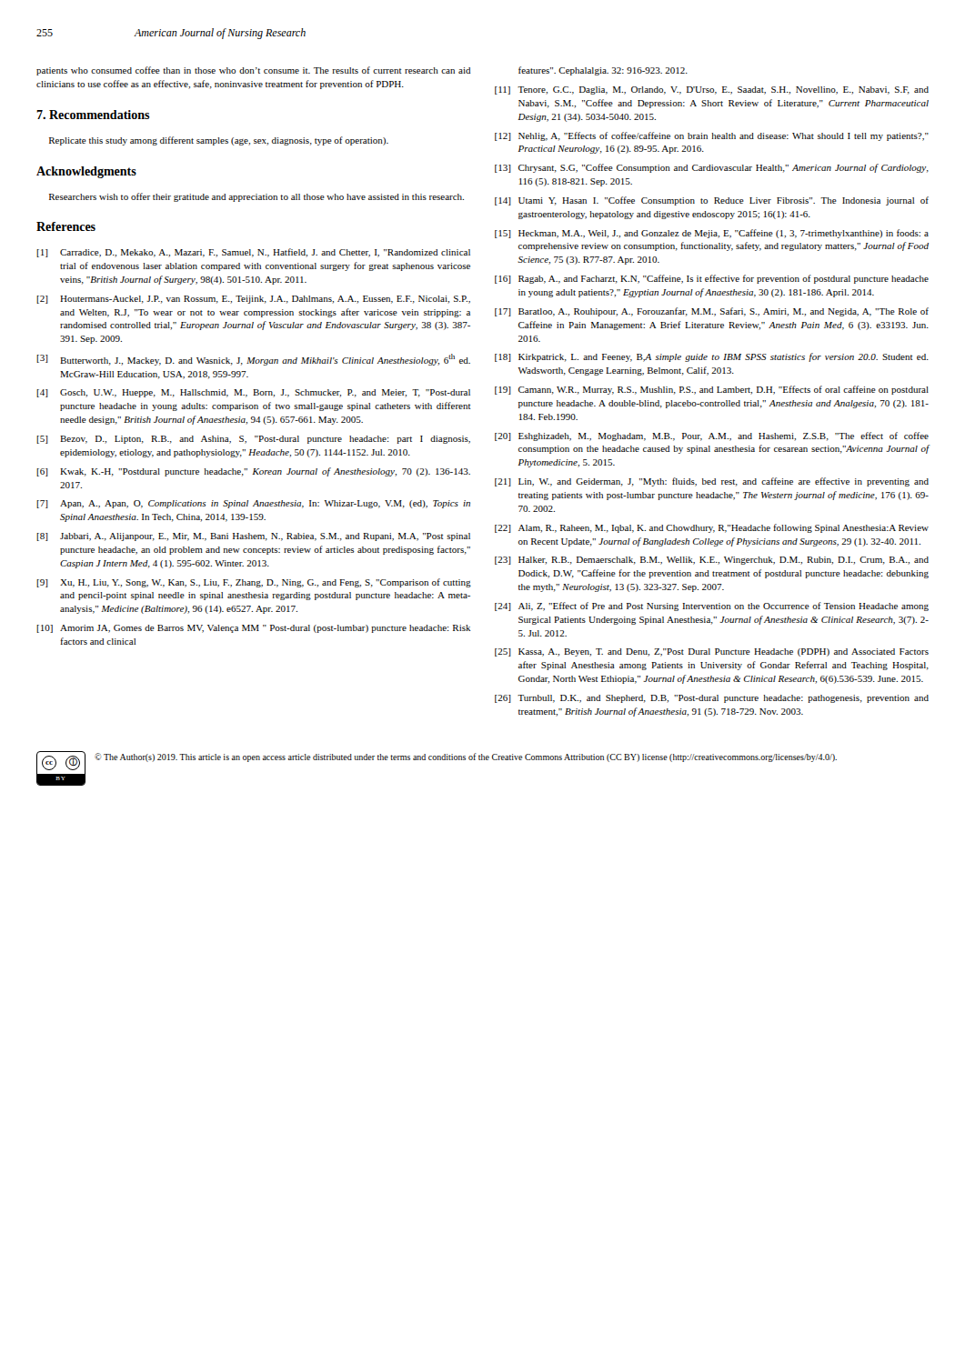255
American Journal of Nursing Research
patients who consumed coffee than in those who don’t consume it. The results of current research can aid clinicians to use coffee as an effective, safe, noninvasive treatment for prevention of PDPH.
7. Recommendations
Replicate this study among different samples (age, sex, diagnosis, type of operation).
Acknowledgments
Researchers wish to offer their gratitude and appreciation to all those who have assisted in this research.
References
[1] Carradice, D., Mekako, A., Mazari, F., Samuel, N., Hatfield, J. and Chetter, I, "Randomized clinical trial of endovenous laser ablation compared with conventional surgery for great saphenous varicose veins, "British Journal of Surgery, 98(4). 501-510. Apr. 2011.
[2] Houtermans-Auckel, J.P., van Rossum, E., Teijink, J.A., Dahlmans, A.A., Eussen, E.F., Nicolai, S.P., and Welten, R.J, "To wear or not to wear compression stockings after varicose vein stripping: a randomised controlled trial," European Journal of Vascular and Endovascular Surgery, 38 (3). 387-391. Sep. 2009.
[3] Butterworth, J., Mackey, D. and Wasnick, J, Morgan and Mikhail's Clinical Anesthesiology, 6th ed. McGraw-Hill Education, USA, 2018, 959-997.
[4] Gosch, U.W., Hueppe, M., Hallschmid, M., Born, J., Schmucker, P., and Meier, T, "Post-dural puncture headache in young adults: comparison of two small-gauge spinal catheters with different needle design," British Journal of Anaesthesia, 94 (5). 657-661. May. 2005.
[5] Bezov, D., Lipton, R.B., and Ashina, S, "Post-dural puncture headache: part I diagnosis, epidemiology, etiology, and pathophysiology," Headache, 50 (7). 1144-1152. Jul. 2010.
[6] Kwak, K.-H, "Postdural puncture headache," Korean Journal of Anesthesiology, 70 (2). 136-143. 2017.
[7] Apan, A., Apan, O, Complications in Spinal Anaesthesia, In: Whizar-Lugo, V.M, (ed), Topics in Spinal Anaesthesia. In Tech, China, 2014, 139-159.
[8] Jabbari, A., Alijanpour, E., Mir, M., Bani Hashem, N., Rabiea, S.M., and Rupani, M.A, "Post spinal puncture headache, an old problem and new concepts: review of articles about predisposing factors," Caspian J Intern Med, 4 (1). 595-602. Winter. 2013.
[9] Xu, H., Liu, Y., Song, W., Kan, S., Liu, F., Zhang, D., Ning, G., and Feng, S, "Comparison of cutting and pencil-point spinal needle in spinal anesthesia regarding postdural puncture headache: A meta-analysis," Medicine (Baltimore), 96 (14). e6527. Apr. 2017.
[10] Amorim JA, Gomes de Barros MV, Valença MM " Post-dural (post-lumbar) puncture headache: Risk factors and clinical
features". Cephalalgia. 32: 916-923. 2012.
[11] Tenore, G.C., Daglia, M., Orlando, V., D'Urso, E., Saadat, S.H., Novellino, E., Nabavi, S.F, and Nabavi, S.M., "Coffee and Depression: A Short Review of Literature," Current Pharmaceutical Design, 21 (34). 5034-5040. 2015.
[12] Nehlig, A, "Effects of coffee/caffeine on brain health and disease: What should I tell my patients?," Practical Neurology, 16 (2). 89-95. Apr. 2016.
[13] Chrysant, S.G, "Coffee Consumption and Cardiovascular Health," American Journal of Cardiology, 116 (5). 818-821. Sep. 2015.
[14] Utami Y, Hasan I. "Coffee Consumption to Reduce Liver Fibrosis". The Indonesia journal of gastroenterology, hepatology and digestive endoscopy 2015; 16(1): 41-6.
[15] Heckman, M.A., Weil, J., and Gonzalez de Mejia, E, "Caffeine (1, 3, 7-trimethylxanthine) in foods: a comprehensive review on consumption, functionality, safety, and regulatory matters," Journal of Food Science, 75 (3). R77-87. Apr. 2010.
[16] Ragab, A., and Facharzt, K.N, "Caffeine, Is it effective for prevention of postdural puncture headache in young adult patients?," Egyptian Journal of Anaesthesia, 30 (2). 181-186. April. 2014.
[17] Baratloo, A., Rouhipour, A., Forouzanfar, M.M., Safari, S., Amiri, M., and Negida, A, "The Role of Caffeine in Pain Management: A Brief Literature Review," Anesth Pain Med, 6 (3). e33193. Jun. 2016.
[18] Kirkpatrick, L. and Feeney, B,A simple guide to IBM SPSS statistics for version 20.0. Student ed. Wadsworth, Cengage Learning, Belmont, Calif, 2013.
[19] Camann, W.R., Murray, R.S., Mushlin, P.S., and Lambert, D.H, "Effects of oral caffeine on postdural puncture headache. A double-blind, placebo-controlled trial," Anesthesia and Analgesia, 70 (2). 181-184. Feb.1990.
[20] Eshghizadeh, M., Moghadam, M.B., Pour, A.M., and Hashemi, Z.S.B, "The effect of coffee consumption on the headache caused by spinal anesthesia for cesarean section,"Avicenna Journal of Phytomedicine, 5. 2015.
[21] Lin, W., and Geiderman, J, "Myth: fluids, bed rest, and caffeine are effective in preventing and treating patients with post-lumbar puncture headache," The Western journal of medicine, 176 (1). 69-70. 2002.
[22] Alam, R., Raheen, M., Iqbal, K. and Chowdhury, R,"Headache following Spinal Anesthesia:A Review on Recent Update," Journal of Bangladesh College of Physicians and Surgeons, 29 (1). 32-40. 2011.
[23] Halker, R.B., Demaerschalk, B.M., Wellik, K.E., Wingerchuk, D.M., Rubin, D.I., Crum, B.A., and Dodick, D.W, "Caffeine for the prevention and treatment of postdural puncture headache: debunking the myth," Neurologist, 13 (5). 323-327. Sep. 2007.
[24] Ali, Z, "Effect of Pre and Post Nursing Intervention on the Occurrence of Tension Headache among Surgical Patients Undergoing Spinal Anesthesia," Journal of Anesthesia & Clinical Research, 3(7). 2-5. Jul. 2012.
[25] Kassa, A., Beyen, T. and Denu, Z,"Post Dural Puncture Headache (PDPH) and Associated Factors after Spinal Anesthesia among Patients in University of Gondar Referral and Teaching Hospital, Gondar, North West Ethiopia," Journal of Anesthesia & Clinical Research, 6(6).536-539. June. 2015.
[26] Turnbull, D.K., and Shepherd, D.B, "Post-dural puncture headache: pathogenesis, prevention and treatment," British Journal of Anaesthesia, 91 (5). 718-729. Nov. 2003.
cc ⓘ
BY
© The Author(s) 2019. This article is an open access article distributed under the terms and conditions of the Creative Commons Attribution (CC BY) license (http://creativecommons.org/licenses/by/4.0/).